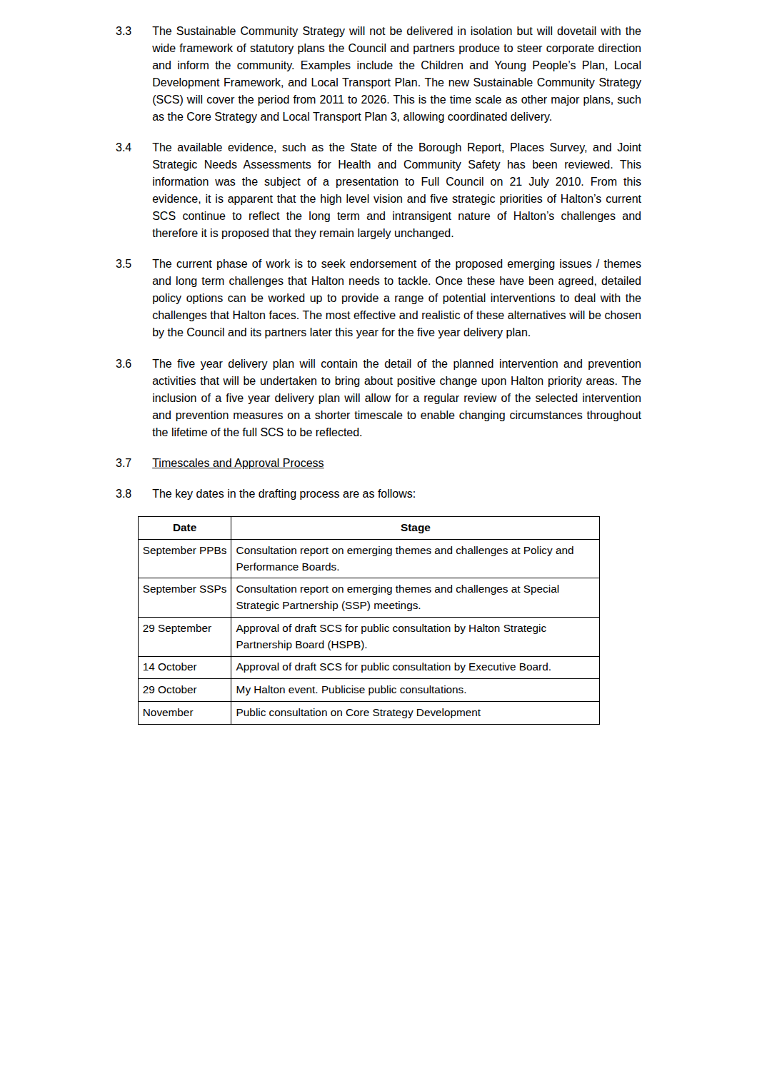3.3 The Sustainable Community Strategy will not be delivered in isolation but will dovetail with the wide framework of statutory plans the Council and partners produce to steer corporate direction and inform the community. Examples include the Children and Young People’s Plan, Local Development Framework, and Local Transport Plan. The new Sustainable Community Strategy (SCS) will cover the period from 2011 to 2026. This is the time scale as other major plans, such as the Core Strategy and Local Transport Plan 3, allowing coordinated delivery.
3.4 The available evidence, such as the State of the Borough Report, Places Survey, and Joint Strategic Needs Assessments for Health and Community Safety has been reviewed. This information was the subject of a presentation to Full Council on 21 July 2010. From this evidence, it is apparent that the high level vision and five strategic priorities of Halton’s current SCS continue to reflect the long term and intransigent nature of Halton’s challenges and therefore it is proposed that they remain largely unchanged.
3.5 The current phase of work is to seek endorsement of the proposed emerging issues / themes and long term challenges that Halton needs to tackle. Once these have been agreed, detailed policy options can be worked up to provide a range of potential interventions to deal with the challenges that Halton faces. The most effective and realistic of these alternatives will be chosen by the Council and its partners later this year for the five year delivery plan.
3.6 The five year delivery plan will contain the detail of the planned intervention and prevention activities that will be undertaken to bring about positive change upon Halton priority areas. The inclusion of a five year delivery plan will allow for a regular review of the selected intervention and prevention measures on a shorter timescale to enable changing circumstances throughout the lifetime of the full SCS to be reflected.
3.7
Timescales and Approval Process
3.8 The key dates in the drafting process are as follows:
| Date | Stage |
| --- | --- |
| September PPBs | Consultation report on emerging themes and challenges at Policy and Performance Boards. |
| September SSPs | Consultation report on emerging themes and challenges at Special Strategic Partnership (SSP) meetings. |
| 29 September | Approval of draft SCS for public consultation by Halton Strategic Partnership Board (HSPB). |
| 14 October | Approval of draft SCS for public consultation by Executive Board. |
| 29 October | My Halton event. Publicise public consultations. |
| November | Public consultation on Core Strategy Development |